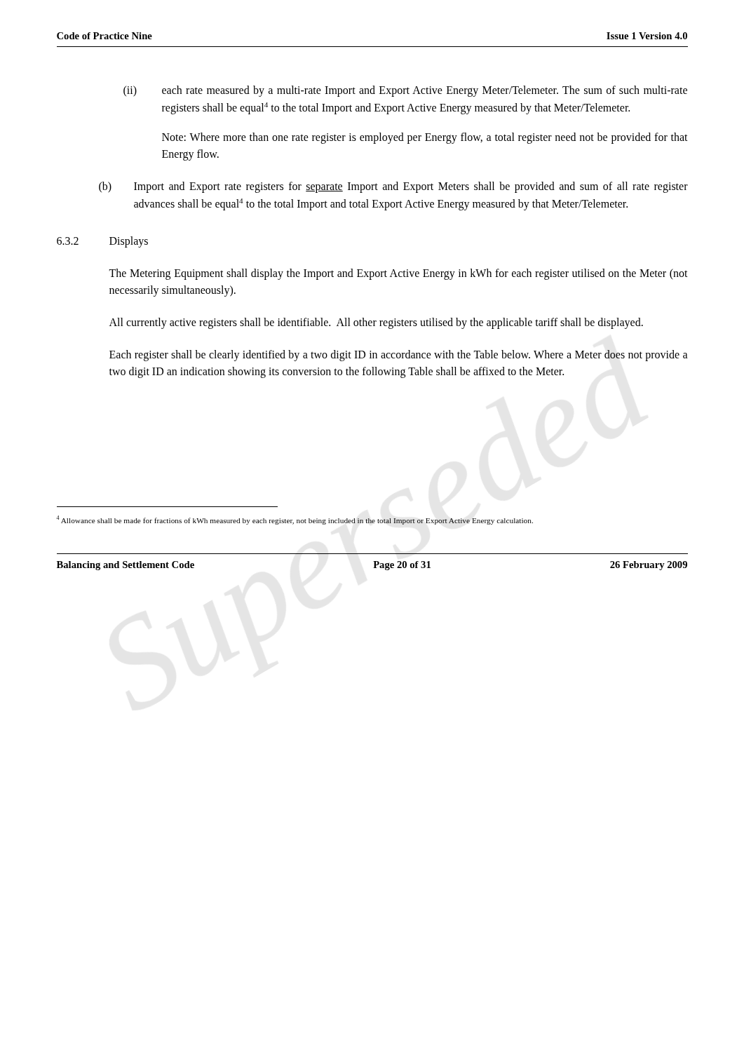Superseded
Code of Practice Nine Issue 1 Version 4.0
(ii) each rate measured by a multi-rate Import and Export Active Energy Meter/Telemeter. The sum of such multi-rate registers shall be equal4 to the total Import and Export Active Energy measured by that Meter/Telemeter.
Note: Where more than one rate register is employed per Energy flow, a total register need not be provided for that Energy flow.
(b) Import and Export rate registers for separate Import and Export Meters shall be provided and sum of all rate register advances shall be equal4 to the total Import and total Export Active Energy measured by that Meter/Telemeter.
6.3.2 Displays
The Metering Equipment shall display the Import and Export Active Energy in kWh for each register utilised on the Meter (not necessarily simultaneously).
All currently active registers shall be identifiable. All other registers utilised by the applicable tariff shall be displayed.
Each register shall be clearly identified by a two digit ID in accordance with the Table below. Where a Meter does not provide a two digit ID an indication showing its conversion to the following Table shall be affixed to the Meter.
4 Allowance shall be made for fractions of kWh measured by each register, not being included in the total Import or Export Active Energy calculation.
Balancing and Settlement Code Page 20 of 31 26 February 2009